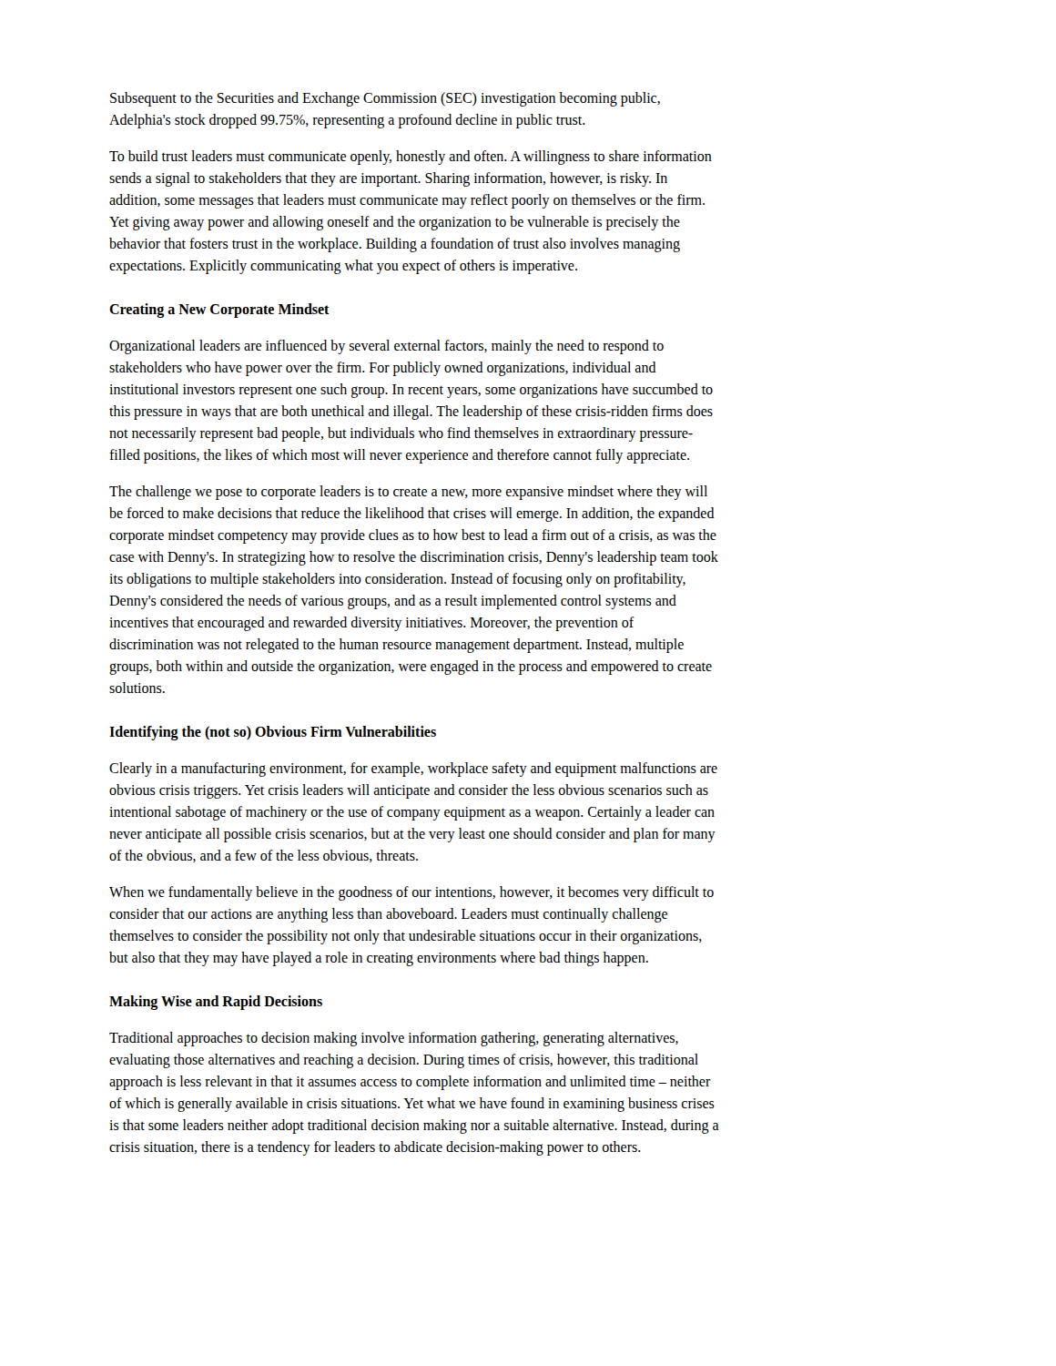Subsequent to the Securities and Exchange Commission (SEC) investigation becoming public, Adelphia's stock dropped 99.75%, representing a profound decline in public trust.
To build trust leaders must communicate openly, honestly and often. A willingness to share information sends a signal to stakeholders that they are important. Sharing information, however, is risky. In addition, some messages that leaders must communicate may reflect poorly on themselves or the firm. Yet giving away power and allowing oneself and the organization to be vulnerable is precisely the behavior that fosters trust in the workplace. Building a foundation of trust also involves managing expectations. Explicitly communicating what you expect of others is imperative.
Creating a New Corporate Mindset
Organizational leaders are influenced by several external factors, mainly the need to respond to stakeholders who have power over the firm. For publicly owned organizations, individual and institutional investors represent one such group. In recent years, some organizations have succumbed to this pressure in ways that are both unethical and illegal. The leadership of these crisis-ridden firms does not necessarily represent bad people, but individuals who find themselves in extraordinary pressure-filled positions, the likes of which most will never experience and therefore cannot fully appreciate.
The challenge we pose to corporate leaders is to create a new, more expansive mindset where they will be forced to make decisions that reduce the likelihood that crises will emerge. In addition, the expanded corporate mindset competency may provide clues as to how best to lead a firm out of a crisis, as was the case with Denny's. In strategizing how to resolve the discrimination crisis, Denny's leadership team took its obligations to multiple stakeholders into consideration. Instead of focusing only on profitability, Denny's considered the needs of various groups, and as a result implemented control systems and incentives that encouraged and rewarded diversity initiatives. Moreover, the prevention of discrimination was not relegated to the human resource management department. Instead, multiple groups, both within and outside the organization, were engaged in the process and empowered to create solutions.
Identifying the (not so) Obvious Firm Vulnerabilities
Clearly in a manufacturing environment, for example, workplace safety and equipment malfunctions are obvious crisis triggers. Yet crisis leaders will anticipate and consider the less obvious scenarios such as intentional sabotage of machinery or the use of company equipment as a weapon. Certainly a leader can never anticipate all possible crisis scenarios, but at the very least one should consider and plan for many of the obvious, and a few of the less obvious, threats.
When we fundamentally believe in the goodness of our intentions, however, it becomes very difficult to consider that our actions are anything less than aboveboard. Leaders must continually challenge themselves to consider the possibility not only that undesirable situations occur in their organizations, but also that they may have played a role in creating environments where bad things happen.
Making Wise and Rapid Decisions
Traditional approaches to decision making involve information gathering, generating alternatives, evaluating those alternatives and reaching a decision. During times of crisis, however, this traditional approach is less relevant in that it assumes access to complete information and unlimited time – neither of which is generally available in crisis situations. Yet what we have found in examining business crises is that some leaders neither adopt traditional decision making nor a suitable alternative. Instead, during a crisis situation, there is a tendency for leaders to abdicate decision-making power to others.